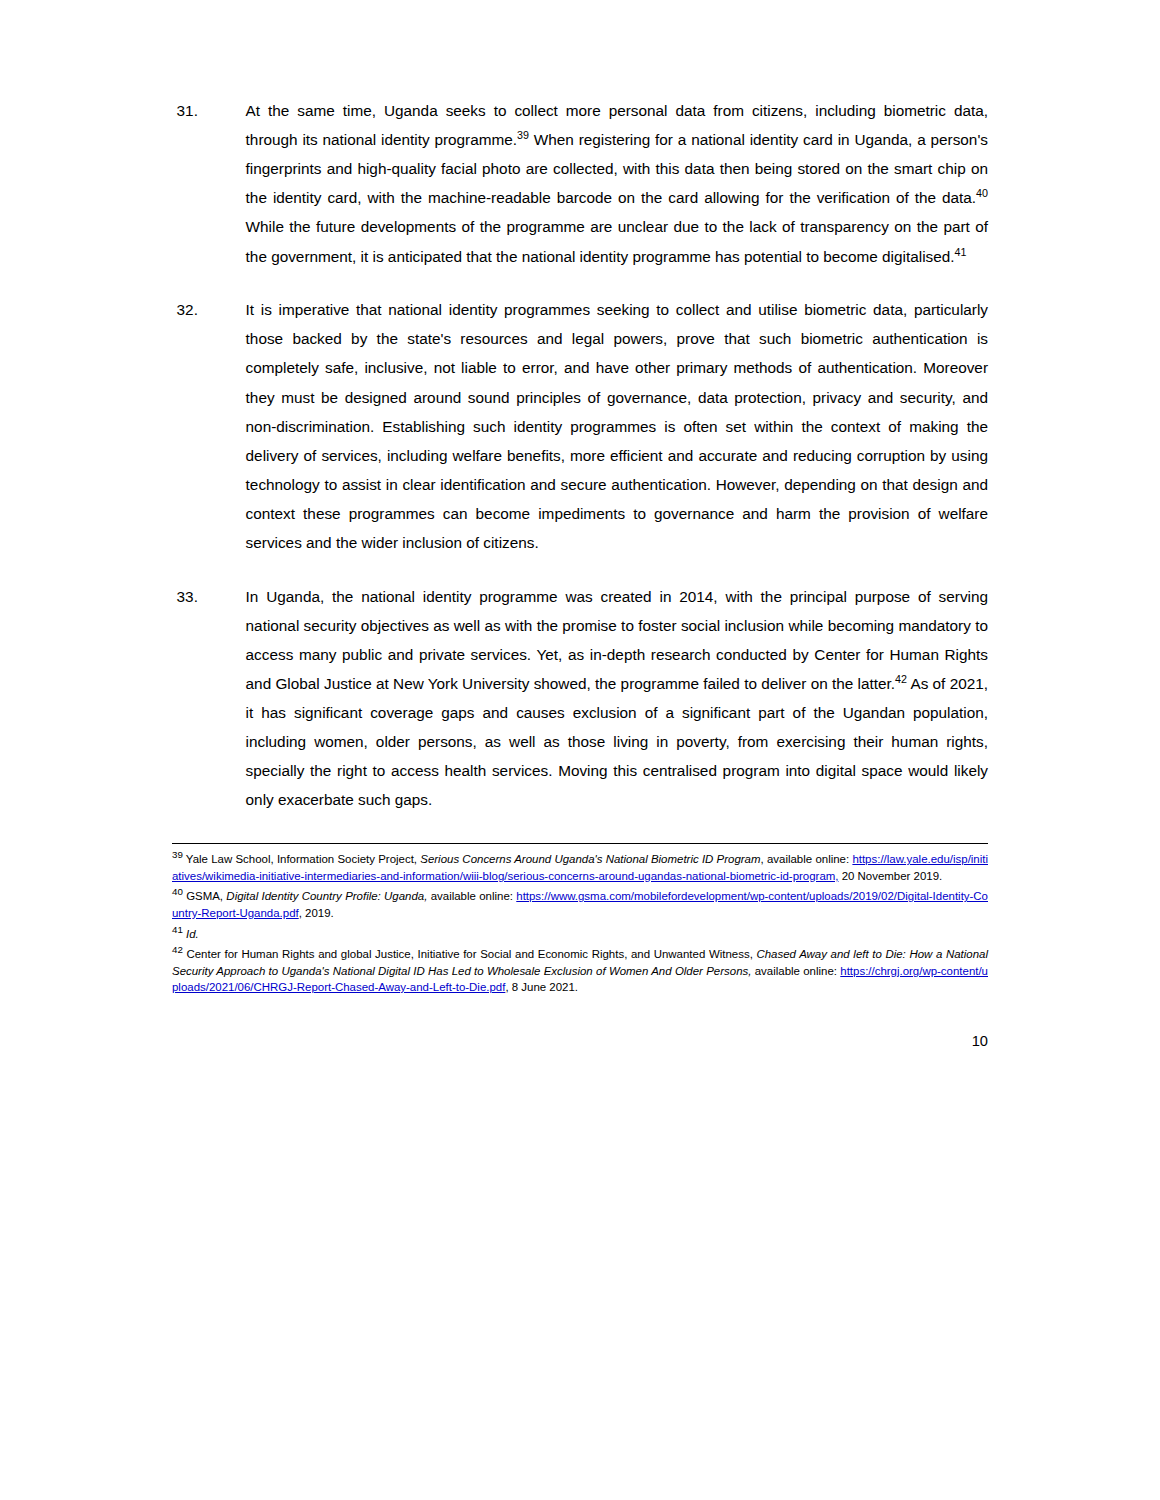31.
At the same time, Uganda seeks to collect more personal data from citizens, including biometric data, through its national identity programme.39 When registering for a national identity card in Uganda, a person's fingerprints and high-quality facial photo are collected, with this data then being stored on the smart chip on the identity card, with the machine-readable barcode on the card allowing for the verification of the data.40 While the future developments of the programme are unclear due to the lack of transparency on the part of the government, it is anticipated that the national identity programme has potential to become digitalised.41
32.
It is imperative that national identity programmes seeking to collect and utilise biometric data, particularly those backed by the state's resources and legal powers, prove that such biometric authentication is completely safe, inclusive, not liable to error, and have other primary methods of authentication. Moreover they must be designed around sound principles of governance, data protection, privacy and security, and non-discrimination. Establishing such identity programmes is often set within the context of making the delivery of services, including welfare benefits, more efficient and accurate and reducing corruption by using technology to assist in clear identification and secure authentication. However, depending on that design and context these programmes can become impediments to governance and harm the provision of welfare services and the wider inclusion of citizens.
33.
In Uganda, the national identity programme was created in 2014, with the principal purpose of serving national security objectives as well as with the promise to foster social inclusion while becoming mandatory to access many public and private services. Yet, as in-depth research conducted by Center for Human Rights and Global Justice at New York University showed, the programme failed to deliver on the latter.42 As of 2021, it has significant coverage gaps and causes exclusion of a significant part of the Ugandan population, including women, older persons, as well as those living in poverty, from exercising their human rights, specially the right to access health services. Moving this centralised program into digital space would likely only exacerbate such gaps.
39 Yale Law School, Information Society Project, Serious Concerns Around Uganda's National Biometric ID Program, available online: https://law.yale.edu/isp/initiatives/wikimedia-initiative-intermediaries-and-information/wiii-blog/serious-concerns-around-ugandas-national-biometric-id-program, 20 November 2019.
40 GSMA, Digital Identity Country Profile: Uganda, available online: https://www.gsma.com/mobilefordevelopment/wp-content/uploads/2019/02/Digital-Identity-Country-Report-Uganda.pdf, 2019.
41 Id.
42 Center for Human Rights and global Justice, Initiative for Social and Economic Rights, and Unwanted Witness, Chased Away and left to Die: How a National Security Approach to Uganda's National Digital ID Has Led to Wholesale Exclusion of Women And Older Persons, available online: https://chrgj.org/wp-content/uploads/2021/06/CHRGJ-Report-Chased-Away-and-Left-to-Die.pdf, 8 June 2021.
10